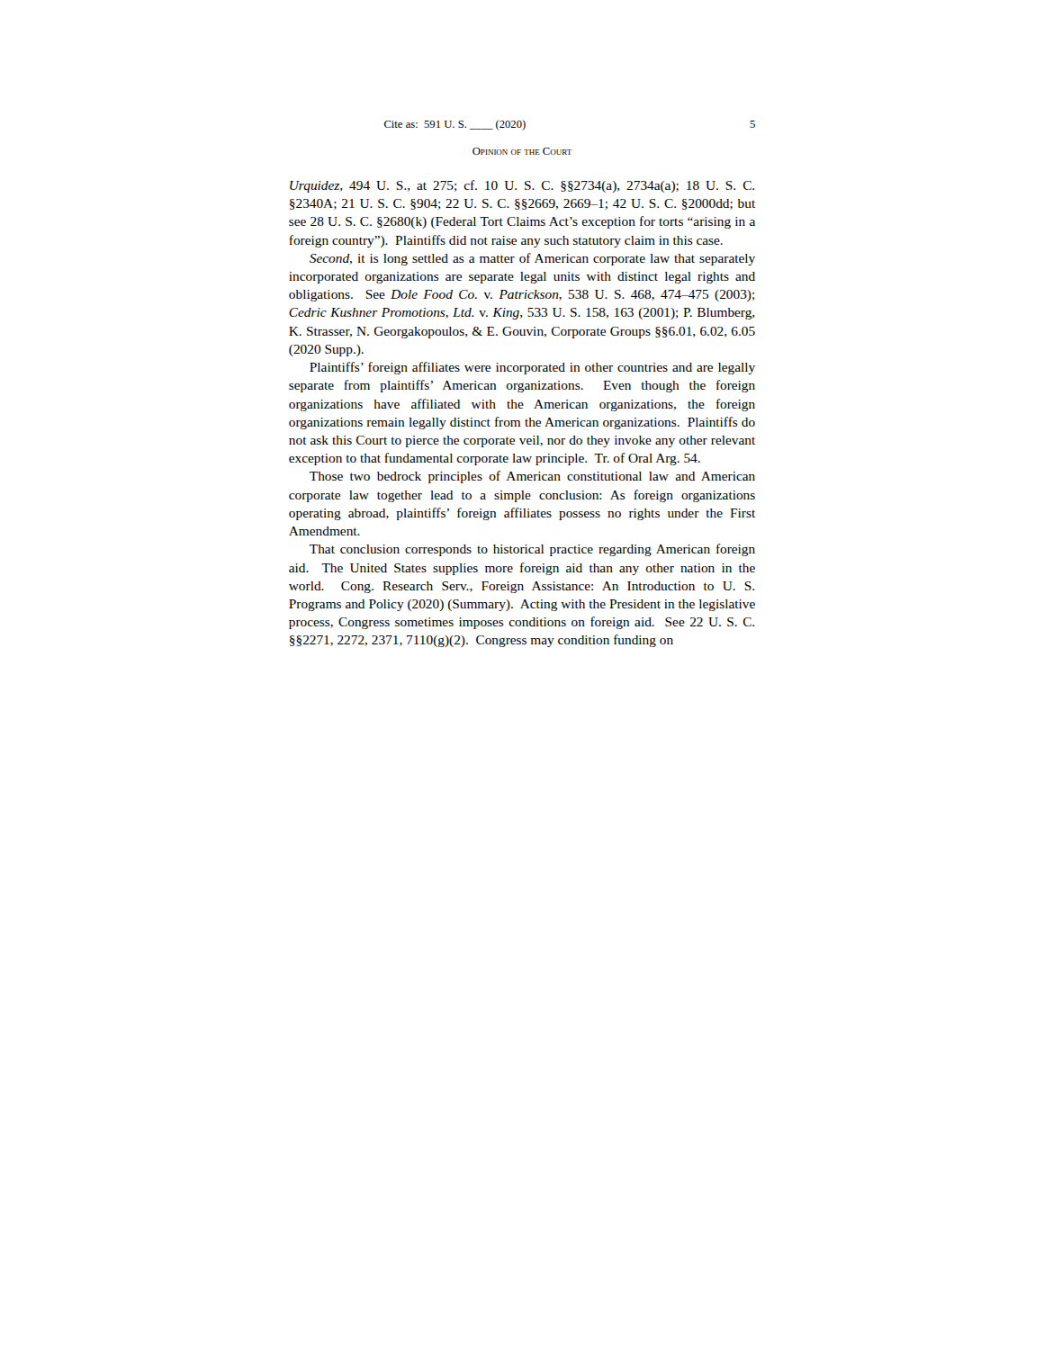Cite as: 591 U. S. ____ (2020) 5
Opinion of the Court
Urquidez, 494 U. S., at 275; cf. 10 U. S. C. §§2734(a), 2734a(a); 18 U. S. C. §2340A; 21 U. S. C. §904; 22 U. S. C. §§2669, 2669–1; 42 U. S. C. §2000dd; but see 28 U. S. C. §2680(k) (Federal Tort Claims Act’s exception for torts “arising in a foreign country”). Plaintiffs did not raise any such statutory claim in this case.
Second, it is long settled as a matter of American corporate law that separately incorporated organizations are separate legal units with distinct legal rights and obligations. See Dole Food Co. v. Patrickson, 538 U. S. 468, 474–475 (2003); Cedric Kushner Promotions, Ltd. v. King, 533 U. S. 158, 163 (2001); P. Blumberg, K. Strasser, N. Georgakopoulos, & E. Gouvin, Corporate Groups §§6.01, 6.02, 6.05 (2020 Supp.).
Plaintiffs’ foreign affiliates were incorporated in other countries and are legally separate from plaintiffs’ American organizations. Even though the foreign organizations have affiliated with the American organizations, the foreign organizations remain legally distinct from the American organizations. Plaintiffs do not ask this Court to pierce the corporate veil, nor do they invoke any other relevant exception to that fundamental corporate law principle. Tr. of Oral Arg. 54.
Those two bedrock principles of American constitutional law and American corporate law together lead to a simple conclusion: As foreign organizations operating abroad, plaintiffs’ foreign affiliates possess no rights under the First Amendment.
That conclusion corresponds to historical practice regarding American foreign aid. The United States supplies more foreign aid than any other nation in the world. Cong. Research Serv., Foreign Assistance: An Introduction to U. S. Programs and Policy (2020) (Summary). Acting with the President in the legislative process, Congress sometimes imposes conditions on foreign aid. See 22 U. S. C. §§2271, 2272, 2371, 7110(g)(2). Congress may condition funding on